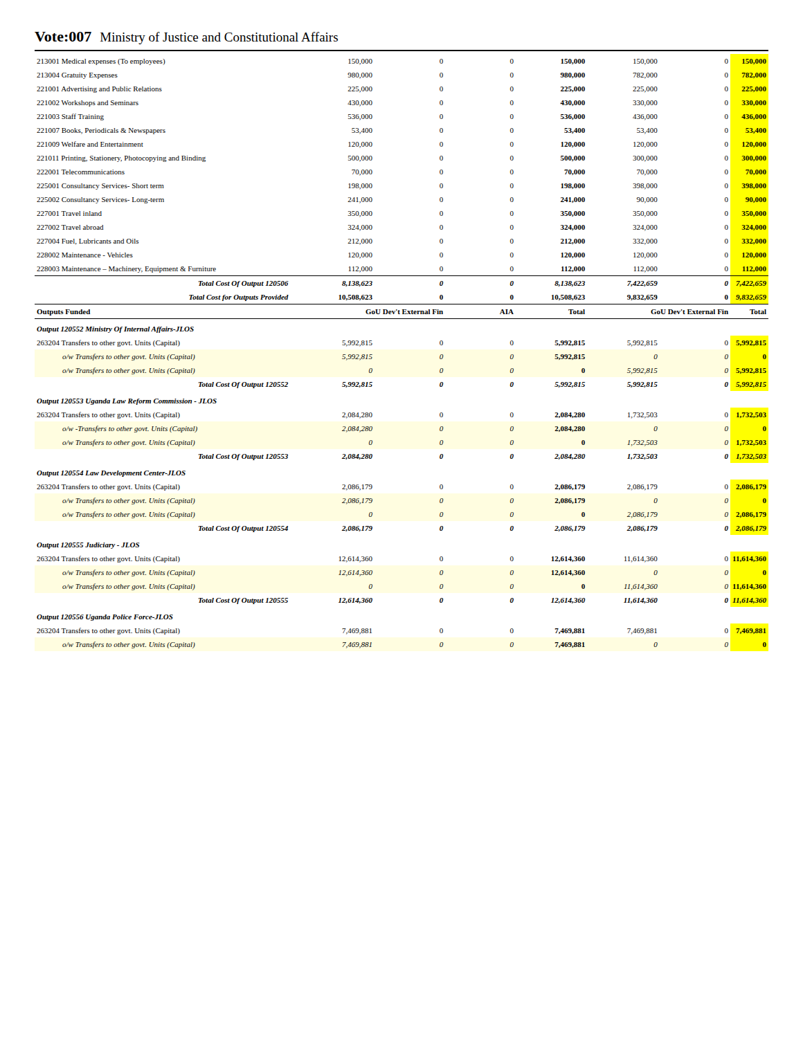Vote:007 Ministry of Justice and Constitutional Affairs
| 213001 Medical expenses (To employees) | 150,000 | 0 | 0 | 150,000 | 150,000 | 0 | 150,000 |
| 213004 Gratuity Expenses | 980,000 | 0 | 0 | 980,000 | 782,000 | 0 | 782,000 |
| 221001 Advertising and Public Relations | 225,000 | 0 | 0 | 225,000 | 225,000 | 0 | 225,000 |
| 221002 Workshops and Seminars | 430,000 | 0 | 0 | 430,000 | 330,000 | 0 | 330,000 |
| 221003 Staff Training | 536,000 | 0 | 0 | 536,000 | 436,000 | 0 | 436,000 |
| 221007 Books, Periodicals & Newspapers | 53,400 | 0 | 0 | 53,400 | 53,400 | 0 | 53,400 |
| 221009 Welfare and Entertainment | 120,000 | 0 | 0 | 120,000 | 120,000 | 0 | 120,000 |
| 221011 Printing, Stationery, Photocopying and Binding | 500,000 | 0 | 0 | 500,000 | 300,000 | 0 | 300,000 |
| 222001 Telecommunications | 70,000 | 0 | 0 | 70,000 | 70,000 | 0 | 70,000 |
| 225001 Consultancy Services- Short term | 198,000 | 0 | 0 | 198,000 | 398,000 | 0 | 398,000 |
| 225002 Consultancy Services- Long-term | 241,000 | 0 | 0 | 241,000 | 90,000 | 0 | 90,000 |
| 227001 Travel inland | 350,000 | 0 | 0 | 350,000 | 350,000 | 0 | 350,000 |
| 227002 Travel abroad | 324,000 | 0 | 0 | 324,000 | 324,000 | 0 | 324,000 |
| 227004 Fuel, Lubricants and Oils | 212,000 | 0 | 0 | 212,000 | 332,000 | 0 | 332,000 |
| 228002 Maintenance - Vehicles | 120,000 | 0 | 0 | 120,000 | 120,000 | 0 | 120,000 |
| 228003 Maintenance – Machinery, Equipment & Furniture | 112,000 | 0 | 0 | 112,000 | 112,000 | 0 | 112,000 |
| Total Cost Of Output 120506 | 8,138,623 | 0 | 0 | 8,138,623 | 7,422,659 | 0 | 7,422,659 |
| Total Cost for Outputs Provided | 10,508,623 | 0 | 0 | 10,508,623 | 9,832,659 | 0 | 9,832,659 |
| Outputs Funded | GoU Dev't External Fin | AIA | Total | GoU Dev't External Fin | Total |
| Output 120552 Ministry Of Internal Affairs-JLOS |
| 263204 Transfers to other govt. Units (Capital) | 5,992,815 | 0 | 0 | 5,992,815 | 5,992,815 | 0 | 5,992,815 |
| o/w Transfers to other govt. Units (Capital) | 5,992,815 | 0 | 0 | 5,992,815 | 0 | 0 | 0 |
| o/w Transfers to other govt. Units (Capital) | 0 | 0 | 0 | 0 | 5,992,815 | 0 | 5,992,815 |
| Total Cost Of Output 120552 | 5,992,815 | 0 | 0 | 5,992,815 | 5,992,815 | 0 | 5,992,815 |
| Output 120553 Uganda Law Reform Commission - JLOS |
| 263204 Transfers to other govt. Units (Capital) | 2,084,280 | 0 | 0 | 2,084,280 | 1,732,503 | 0 | 1,732,503 |
| o/w -Transfers to other govt. Units (Capital) | 2,084,280 | 0 | 0 | 2,084,280 | 0 | 0 | 0 |
| o/w Transfers to other govt. Units (Capital) | 0 | 0 | 0 | 0 | 1,732,503 | 0 | 1,732,503 |
| Total Cost Of Output 120553 | 2,084,280 | 0 | 0 | 2,084,280 | 1,732,503 | 0 | 1,732,503 |
| Output 120554 Law Development Center-JLOS |
| 263204 Transfers to other govt. Units (Capital) | 2,086,179 | 0 | 0 | 2,086,179 | 2,086,179 | 0 | 2,086,179 |
| o/w Transfers to other govt. Units (Capital) | 2,086,179 | 0 | 0 | 2,086,179 | 0 | 0 | 0 |
| o/w Transfers to other govt. Units (Capital) | 0 | 0 | 0 | 0 | 2,086,179 | 0 | 2,086,179 |
| Total Cost Of Output 120554 | 2,086,179 | 0 | 0 | 2,086,179 | 2,086,179 | 0 | 2,086,179 |
| Output 120555 Judiciary - JLOS |
| 263204 Transfers to other govt. Units (Capital) | 12,614,360 | 0 | 0 | 12,614,360 | 11,614,360 | 0 | 11,614,360 |
| o/w Transfers to other govt. Units (Capital) | 12,614,360 | 0 | 0 | 12,614,360 | 0 | 0 | 0 |
| o/w Transfers to other govt. Units (Capital) | 0 | 0 | 0 | 0 | 11,614,360 | 0 | 11,614,360 |
| Total Cost Of Output 120555 | 12,614,360 | 0 | 0 | 12,614,360 | 11,614,360 | 0 | 11,614,360 |
| Output 120556 Uganda Police Force-JLOS |
| 263204 Transfers to other govt. Units (Capital) | 7,469,881 | 0 | 0 | 7,469,881 | 7,469,881 | 0 | 7,469,881 |
| o/w Transfers to other govt. Units (Capital) | 7,469,881 | 0 | 0 | 7,469,881 | 0 | 0 | 0 |